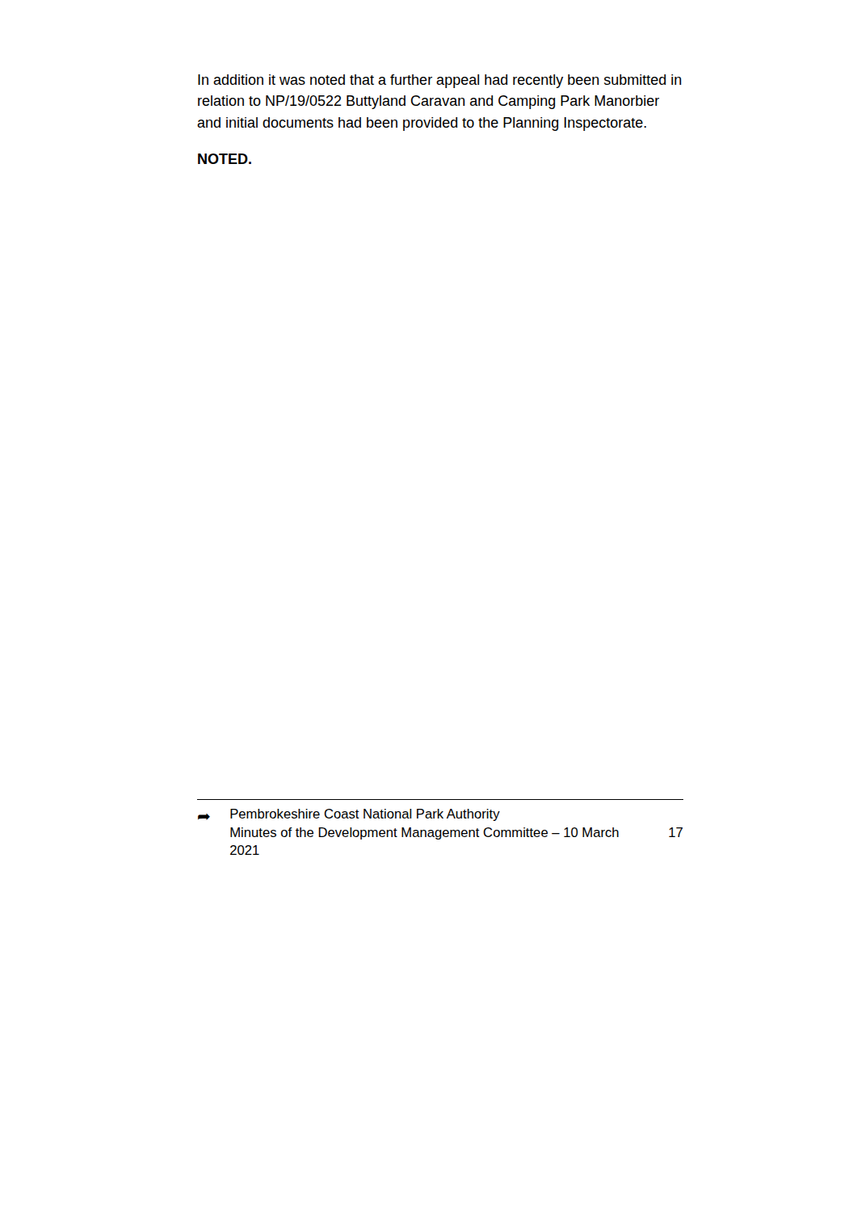In addition it was noted that a further appeal had recently been submitted in relation to NP/19/0522 Buttyland Caravan and Camping Park Manorbier and initial documents had been provided to the Planning Inspectorate.
NOTED.
➦
Pembrokeshire Coast National Park Authority
Minutes of the Development Management Committee – 10 March 2021 17